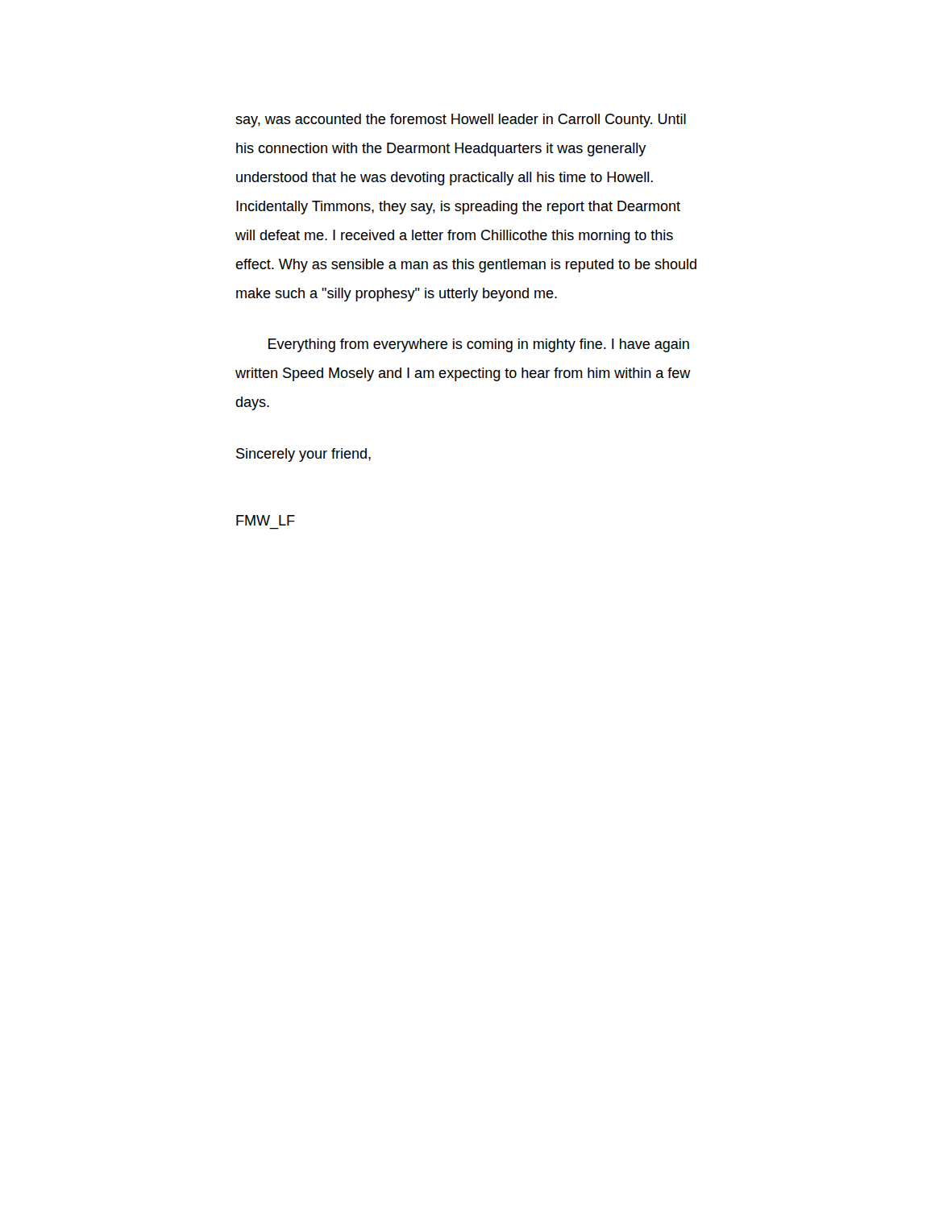say, was accounted the foremost Howell leader in Carroll County. Until his connection with the Dearmont Headquarters it was generally understood that he was devoting practically all his time to Howell. Incidentally Timmons, they say, is spreading the report that Dearmont will defeat me. I received a letter from Chillicothe this morning to this effect. Why as sensible a man as this gentleman is reputed to be should make such a "silly prophesy" is utterly beyond me.
Everything from everywhere is coming in mighty fine. I have again written Speed Mosely and I am expecting to hear from him within a few days.
Sincerely your friend,
FMW_LF